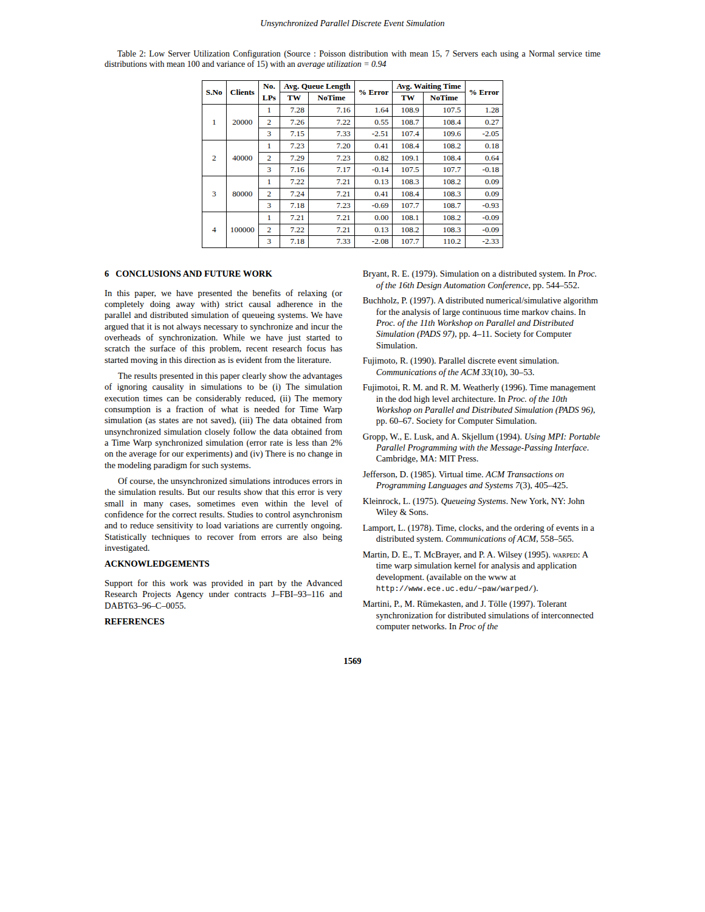Unsynchronized Parallel Discrete Event Simulation
Table 2: Low Server Utilization Configuration (Source : Poisson distribution with mean 15, 7 Servers each using a Normal service time distributions with mean 100 and variance of 15) with an average utilization = 0.94
| S.No | Clients | No. | Avg. Queue Length | % Error | Avg. Waiting Time | % Error |
| --- | --- | --- | --- | --- | --- | --- |
| LPs | TW | NoTime | TW | NoTime |
| 1 | 20000 | 1 | 7.28 | 7.16 | 1.64 | 108.9 | 107.5 | 1.28 |
| 2 | 7.26 | 7.22 | 0.55 | 108.7 | 108.4 | 0.27 |
| 3 | 7.15 | 7.33 | -2.51 | 107.4 | 109.6 | -2.05 |
| 2 | 40000 | 1 | 7.23 | 7.20 | 0.41 | 108.4 | 108.2 | 0.18 |
| 2 | 7.29 | 7.23 | 0.82 | 109.1 | 108.4 | 0.64 |
| 3 | 7.16 | 7.17 | -0.14 | 107.5 | 107.7 | -0.18 |
| 3 | 80000 | 1 | 7.22 | 7.21 | 0.13 | 108.3 | 108.2 | 0.09 |
| 2 | 7.24 | 7.21 | 0.41 | 108.4 | 108.3 | 0.09 |
| 3 | 7.18 | 7.23 | -0.69 | 107.7 | 108.7 | -0.93 |
| 4 | 100000 | 1 | 7.21 | 7.21 | 0.00 | 108.1 | 108.2 | -0.09 |
| 2 | 7.22 | 7.21 | 0.13 | 108.2 | 108.3 | -0.09 |
| 3 | 7.18 | 7.33 | -2.08 | 107.7 | 110.2 | -2.33 |
6 CONCLUSIONS AND FUTURE WORK
In this paper, we have presented the benefits of relaxing (or completely doing away with) strict causal adherence in the parallel and distributed simulation of queueing systems. We have argued that it is not always necessary to synchronize and incur the overheads of synchronization. While we have just started to scratch the surface of this problem, recent research focus has started moving in this direction as is evident from the literature.
The results presented in this paper clearly show the advantages of ignoring causality in simulations to be (i) The simulation execution times can be considerably reduced, (ii) The memory consumption is a fraction of what is needed for Time Warp simulation (as states are not saved), (iii) The data obtained from unsynchronized simulation closely follow the data obtained from a Time Warp synchronized simulation (error rate is less than 2% on the average for our experiments) and (iv) There is no change in the modeling paradigm for such systems.
Of course, the unsynchronized simulations introduces errors in the simulation results. But our results show that this error is very small in many cases, sometimes even within the level of confidence for the correct results. Studies to control asynchronism and to reduce sensitivity to load variations are currently ongoing. Statistically techniques to recover from errors are also being investigated.
ACKNOWLEDGEMENTS
Support for this work was provided in part by the Advanced Research Projects Agency under contracts J–FBI–93–116 and DABT63–96–C–0055.
REFERENCES
Bryant, R. E. (1979). Simulation on a distributed system. In Proc. of the 16th Design Automation Conference, pp. 544–552.
Buchholz, P. (1997). A distributed numerical/simulative algorithm for the analysis of large continuous time markov chains. In Proc. of the 11th Workshop on Parallel and Distributed Simulation (PADS 97), pp. 4–11. Society for Computer Simulation.
Fujimoto, R. (1990). Parallel discrete event simulation. Communications of the ACM 33(10), 30–53.
Fujimotoi, R. M. and R. M. Weatherly (1996). Time management in the dod high level architecture. In Proc. of the 10th Workshop on Parallel and Distributed Simulation (PADS 96), pp. 60–67. Society for Computer Simulation.
Gropp, W., E. Lusk, and A. Skjellum (1994). Using MPI: Portable Parallel Programming with the Message-Passing Interface. Cambridge, MA: MIT Press.
Jefferson, D. (1985). Virtual time. ACM Transactions on Programming Languages and Systems 7(3), 405–425.
Kleinrock, L. (1975). Queueing Systems. New York, NY: John Wiley & Sons.
Lamport, L. (1978). Time, clocks, and the ordering of events in a distributed system. Communications of ACM, 558–565.
Martin, D. E., T. McBrayer, and P. A. Wilsey (1995). warped: A time warp simulation kernel for analysis and application development. (available on the www at http://www.ece.uc.edu/~paw/warped/).
Martini, P., M. Rümekasten, and J. Tölle (1997). Tolerant synchronization for distributed simulations of interconnected computer networks. In Proc of the
1569